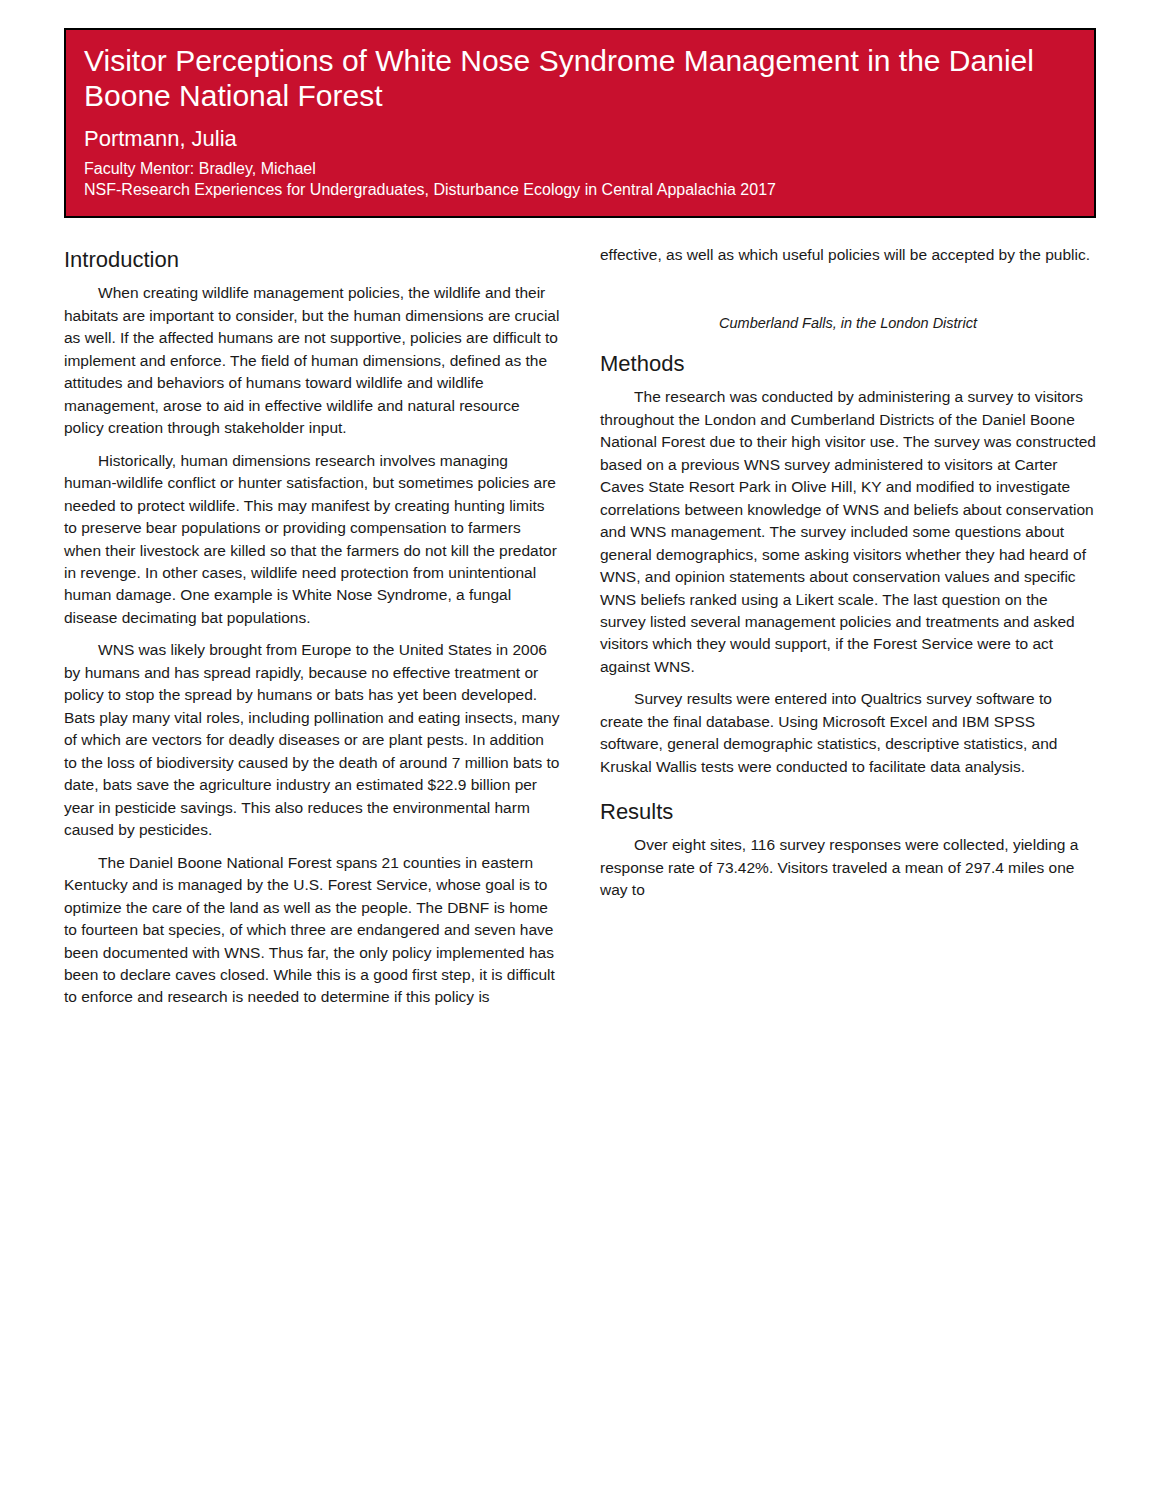Visitor Perceptions of White Nose Syndrome Management in the Daniel Boone National Forest
Portmann, Julia
Faculty Mentor: Bradley, Michael
NSF-Research Experiences for Undergraduates, Disturbance Ecology in Central Appalachia 2017
Introduction
When creating wildlife management policies, the wildlife and their habitats are important to consider, but the human dimensions are crucial as well. If the affected humans are not supportive, policies are difficult to implement and enforce. The field of human dimensions, defined as the attitudes and behaviors of humans toward wildlife and wildlife management, arose to aid in effective wildlife and natural resource policy creation through stakeholder input.
Historically, human dimensions research involves managing human-wildlife conflict or hunter satisfaction, but sometimes policies are needed to protect wildlife. This may manifest by creating hunting limits to preserve bear populations or providing compensation to farmers when their livestock are killed so that the farmers do not kill the predator in revenge. In other cases, wildlife need protection from unintentional human damage. One example is White Nose Syndrome, a fungal disease decimating bat populations.
WNS was likely brought from Europe to the United States in 2006 by humans and has spread rapidly, because no effective treatment or policy to stop the spread by humans or bats has yet been developed. Bats play many vital roles, including pollination and eating insects, many of which are vectors for deadly diseases or are plant pests. In addition to the loss of biodiversity caused by the death of around 7 million bats to date, bats save the agriculture industry an estimated $22.9 billion per year in pesticide savings. This also reduces the environmental harm caused by pesticides.
The Daniel Boone National Forest spans 21 counties in eastern Kentucky and is managed by the U.S. Forest Service, whose goal is to optimize the care of the land as well as the people. The DBNF is home to fourteen bat species, of which three are endangered and seven have been documented with WNS. Thus far, the only policy implemented has been to declare caves closed. While this is a good first step, it is difficult to enforce and research is needed to determine if this policy is
effective, as well as which useful policies will be accepted by the public.
Cumberland Falls, in the London District
Methods
The research was conducted by administering a survey to visitors throughout the London and Cumberland Districts of the Daniel Boone National Forest due to their high visitor use. The survey was constructed based on a previous WNS survey administered to visitors at Carter Caves State Resort Park in Olive Hill, KY and modified to investigate correlations between knowledge of WNS and beliefs about conservation and WNS management. The survey included some questions about general demographics, some asking visitors whether they had heard of WNS, and opinion statements about conservation values and specific WNS beliefs ranked using a Likert scale. The last question on the survey listed several management policies and treatments and asked visitors which they would support, if the Forest Service were to act against WNS.
Survey results were entered into Qualtrics survey software to create the final database. Using Microsoft Excel and IBM SPSS software, general demographic statistics, descriptive statistics, and Kruskal Wallis tests were conducted to facilitate data analysis.
Results
Over eight sites, 116 survey responses were collected, yielding a response rate of 73.42%. Visitors traveled a mean of 297.4 miles one way to